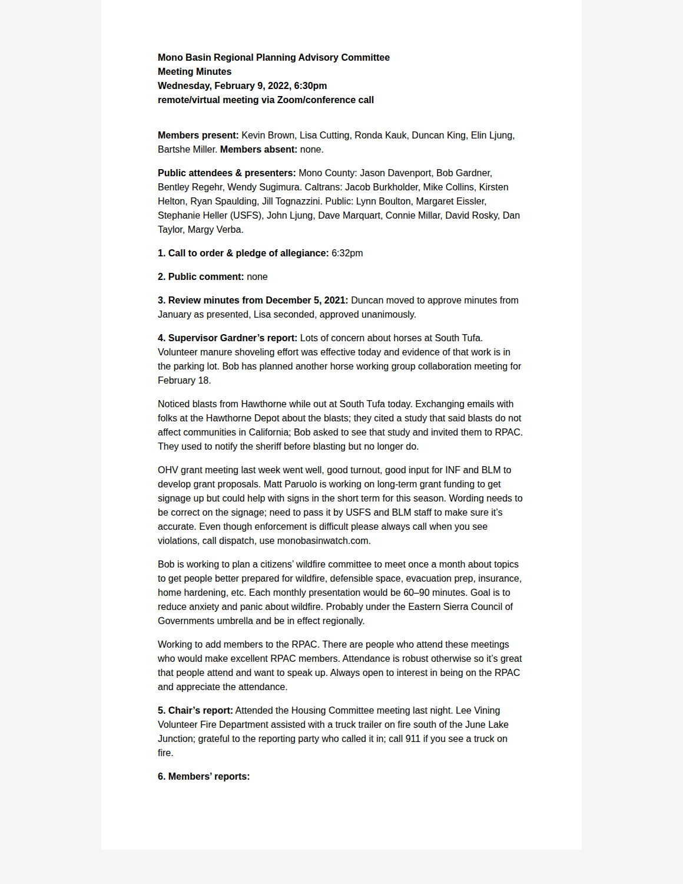Mono Basin Regional Planning Advisory Committee
Meeting Minutes
Wednesday, February 9, 2022, 6:30pm
remote/virtual meeting via Zoom/conference call
Members present: Kevin Brown, Lisa Cutting, Ronda Kauk, Duncan King, Elin Ljung, Bartshe Miller. Members absent: none.
Public attendees & presenters: Mono County: Jason Davenport, Bob Gardner, Bentley Regehr, Wendy Sugimura. Caltrans: Jacob Burkholder, Mike Collins, Kirsten Helton, Ryan Spaulding, Jill Tognazzini. Public: Lynn Boulton, Margaret Eissler, Stephanie Heller (USFS), John Ljung, Dave Marquart, Connie Millar, David Rosky, Dan Taylor, Margy Verba.
1. Call to order & pledge of allegiance: 6:32pm
2. Public comment: none
3. Review minutes from December 5, 2021: Duncan moved to approve minutes from January as presented, Lisa seconded, approved unanimously.
4. Supervisor Gardner’s report: Lots of concern about horses at South Tufa. Volunteer manure shoveling effort was effective today and evidence of that work is in the parking lot. Bob has planned another horse working group collaboration meeting for February 18.
Noticed blasts from Hawthorne while out at South Tufa today. Exchanging emails with folks at the Hawthorne Depot about the blasts; they cited a study that said blasts do not affect communities in California; Bob asked to see that study and invited them to RPAC. They used to notify the sheriff before blasting but no longer do.
OHV grant meeting last week went well, good turnout, good input for INF and BLM to develop grant proposals. Matt Paruolo is working on long-term grant funding to get signage up but could help with signs in the short term for this season. Wording needs to be correct on the signage; need to pass it by USFS and BLM staff to make sure it’s accurate. Even though enforcement is difficult please always call when you see violations, call dispatch, use monobasinwatch.com.
Bob is working to plan a citizens’ wildfire committee to meet once a month about topics to get people better prepared for wildfire, defensible space, evacuation prep, insurance, home hardening, etc. Each monthly presentation would be 60–90 minutes. Goal is to reduce anxiety and panic about wildfire. Probably under the Eastern Sierra Council of Governments umbrella and be in effect regionally.
Working to add members to the RPAC. There are people who attend these meetings who would make excellent RPAC members. Attendance is robust otherwise so it’s great that people attend and want to speak up. Always open to interest in being on the RPAC and appreciate the attendance.
5. Chair’s report: Attended the Housing Committee meeting last night. Lee Vining Volunteer Fire Department assisted with a truck trailer on fire south of the June Lake Junction; grateful to the reporting party who called it in; call 911 if you see a truck on fire.
6. Members’ reports: